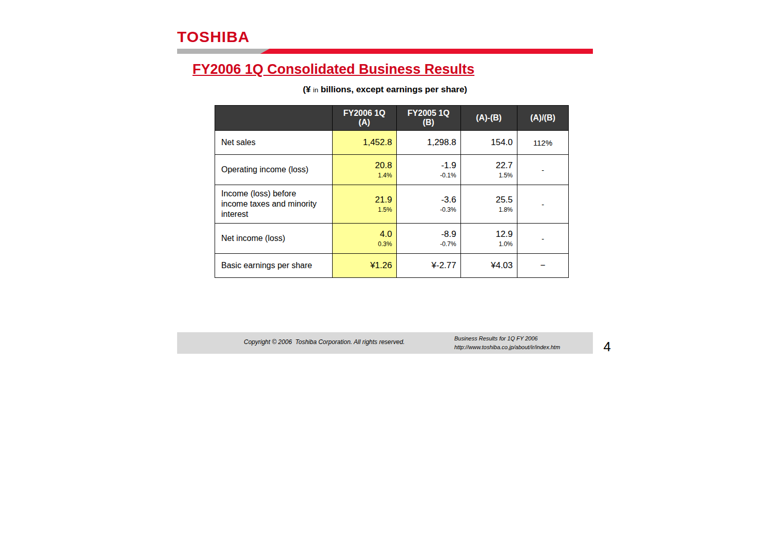TOSHIBA
FY2006 1Q Consolidated Business Results
(¥ in billions, except earnings per share)
| | FY2006 1Q (A) | FY2005 1Q (B) | (A)-(B) | (A)/(B) |
| --- | --- | --- | --- | --- |
| Net sales | 1,452.8 | 1,298.8 | 154.0 | 112% |
| Operating income (loss) | 20.8 1.4% | -1.9 -0.1% | 22.7 1.5% | - |
| Income (loss) before income taxes and minority interest | 21.9 1.5% | -3.6 -0.3% | 25.5 1.8% | - |
| Net income (loss) | 4.0 0.3% | -8.9 -0.7% | 12.9 1.0% | - |
| Basic earnings per share | ¥1.26 | ¥-2.77 | ¥4.03 | − |
Copyright © 2006 Toshiba Corporation. All rights reserved.
Business Results for 1Q FY 2006
http://www.toshiba.co.jp/about/ir/index.htm
4